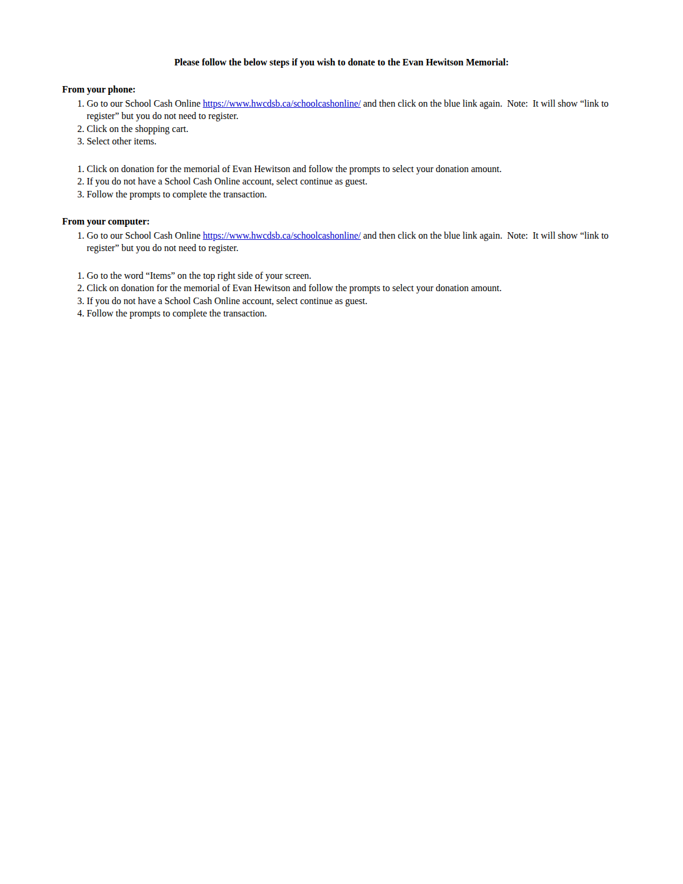Please follow the below steps if you wish to donate to the Evan Hewitson Memorial:
From your phone:
Go to our School Cash Online https://www.hwcdsb.ca/schoolcashonline/ and then click on the blue link again. Note: It will show “link to register” but you do not need to register.
Click on the shopping cart.
Select other items.
Click on donation for the memorial of Evan Hewitson and follow the prompts to select your donation amount.
If you do not have a School Cash Online account, select continue as guest.
Follow the prompts to complete the transaction.
From your computer:
Go to our School Cash Online https://www.hwcdsb.ca/schoolcashonline/ and then click on the blue link again. Note: It will show “link to register” but you do not need to register.
Go to the word “Items” on the top right side of your screen.
Click on donation for the memorial of Evan Hewitson and follow the prompts to select your donation amount.
If you do not have a School Cash Online account, select continue as guest.
Follow the prompts to complete the transaction.